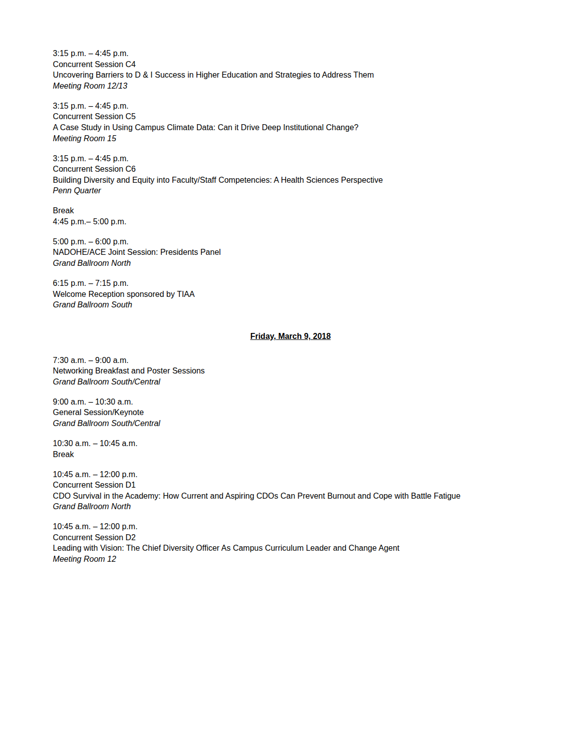3:15 p.m. – 4:45 p.m.
Concurrent Session C4
Uncovering Barriers to D & I Success in Higher Education and Strategies to Address Them
Meeting Room 12/13
3:15 p.m. – 4:45 p.m.
Concurrent Session C5
A Case Study in Using Campus Climate Data: Can it Drive Deep Institutional Change?
Meeting Room 15
3:15 p.m. – 4:45 p.m.
Concurrent Session C6
Building Diversity and Equity into Faculty/Staff Competencies: A Health Sciences Perspective
Penn Quarter
Break
4:45 p.m.– 5:00 p.m.
5:00 p.m. – 6:00 p.m.
NADOHE/ACE Joint Session: Presidents Panel
Grand Ballroom North
6:15 p.m. – 7:15 p.m.
Welcome Reception sponsored by TIAA
Grand Ballroom South
Friday, March 9, 2018
7:30 a.m. – 9:00 a.m.
Networking Breakfast and Poster Sessions
Grand Ballroom South/Central
9:00 a.m. – 10:30 a.m.
General Session/Keynote
Grand Ballroom South/Central
10:30 a.m. – 10:45 a.m.
Break
10:45 a.m. – 12:00 p.m.
Concurrent Session D1
CDO Survival in the Academy: How Current and Aspiring CDOs Can Prevent Burnout and Cope with Battle Fatigue
Grand Ballroom North
10:45 a.m. – 12:00 p.m.
Concurrent Session D2
Leading with Vision: The Chief Diversity Officer As Campus Curriculum Leader and Change Agent
Meeting Room 12